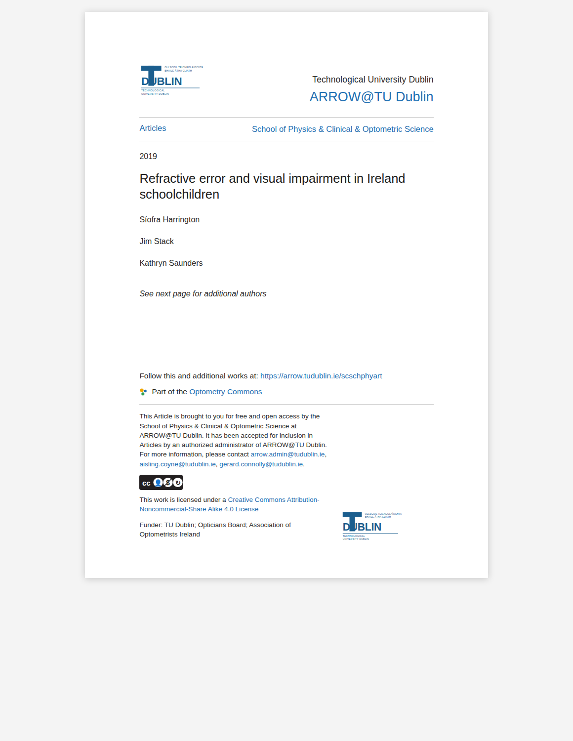OLLSCOIL TEICNEOLAÍOCHTA BHAILE ÁTHA CLIATH DUBLIN TECHNOLOGICAL UNIVERSITY DUBLIN
Technological University Dublin
ARROW@TU Dublin
Articles
School of Physics & Clinical & Optometric Science
2019
Refractive error and visual impairment in Ireland schoolchildren
Síofra Harrington
Jim Stack
Kathryn Saunders
See next page for additional authors
Follow this and additional works at: https://arrow.tudublin.ie/scschphyart
Part of the Optometry Commons
This Article is brought to you for free and open access by the School of Physics & Clinical & Optometric Science at ARROW@TU Dublin. It has been accepted for inclusion in Articles by an authorized administrator of ARROW@TU Dublin. For more information, please contact arrow.admin@tudublin.ie, aisling.coyne@tudublin.ie, gerard.connolly@tudublin.ie.
cc 👤 $ ↻
This work is licensed under a Creative Commons Attribution-Noncommercial-Share Alike 4.0 License
Funder: TU Dublin; Opticians Board; Association of Optometrists Ireland
OLLSCOIL TEICNEOLAÍOCHTA BHAILE ÁTHA CLIATH DUBLIN TECHNOLOGICAL UNIVERSITY DUBLIN